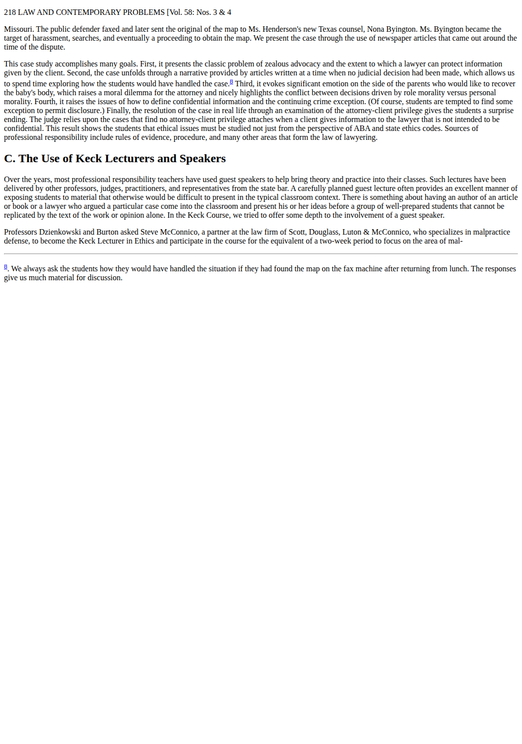218 LAW AND CONTEMPORARY PROBLEMS [Vol. 58: Nos. 3 & 4
Missouri. The public defender faxed and later sent the original of the map to Ms. Henderson's new Texas counsel, Nona Byington. Ms. Byington became the target of harassment, searches, and eventually a proceeding to obtain the map. We present the case through the use of newspaper articles that came out around the time of the dispute.
This case study accomplishes many goals. First, it presents the classic problem of zealous advocacy and the extent to which a lawyer can protect information given by the client. Second, the case unfolds through a narrative provided by articles written at a time when no judicial decision had been made, which allows us to spend time exploring how the students would have handled the case.8 Third, it evokes significant emotion on the side of the parents who would like to recover the baby's body, which raises a moral dilemma for the attorney and nicely highlights the conflict between decisions driven by role morality versus personal morality. Fourth, it raises the issues of how to define confidential information and the continuing crime exception. (Of course, students are tempted to find some exception to permit disclosure.) Finally, the resolution of the case in real life through an examination of the attorney-client privilege gives the students a surprise ending. The judge relies upon the cases that find no attorney-client privilege attaches when a client gives information to the lawyer that is not intended to be confidential. This result shows the students that ethical issues must be studied not just from the perspective of ABA and state ethics codes. Sources of professional responsibility include rules of evidence, procedure, and many other areas that form the law of lawyering.
C. The Use of Keck Lecturers and Speakers
Over the years, most professional responsibility teachers have used guest speakers to help bring theory and practice into their classes. Such lectures have been delivered by other professors, judges, practitioners, and representatives from the state bar. A carefully planned guest lecture often provides an excellent manner of exposing students to material that otherwise would be difficult to present in the typical classroom context. There is something about having an author of an article or book or a lawyer who argued a particular case come into the classroom and present his or her ideas before a group of well-prepared students that cannot be replicated by the text of the work or opinion alone. In the Keck Course, we tried to offer some depth to the involvement of a guest speaker.
Professors Dzienkowski and Burton asked Steve McConnico, a partner at the law firm of Scott, Douglass, Luton & McConnico, who specializes in malpractice defense, to become the Keck Lecturer in Ethics and participate in the course for the equivalent of a two-week period to focus on the area of mal-
8. We always ask the students how they would have handled the situation if they had found the map on the fax machine after returning from lunch. The responses give us much material for discussion.